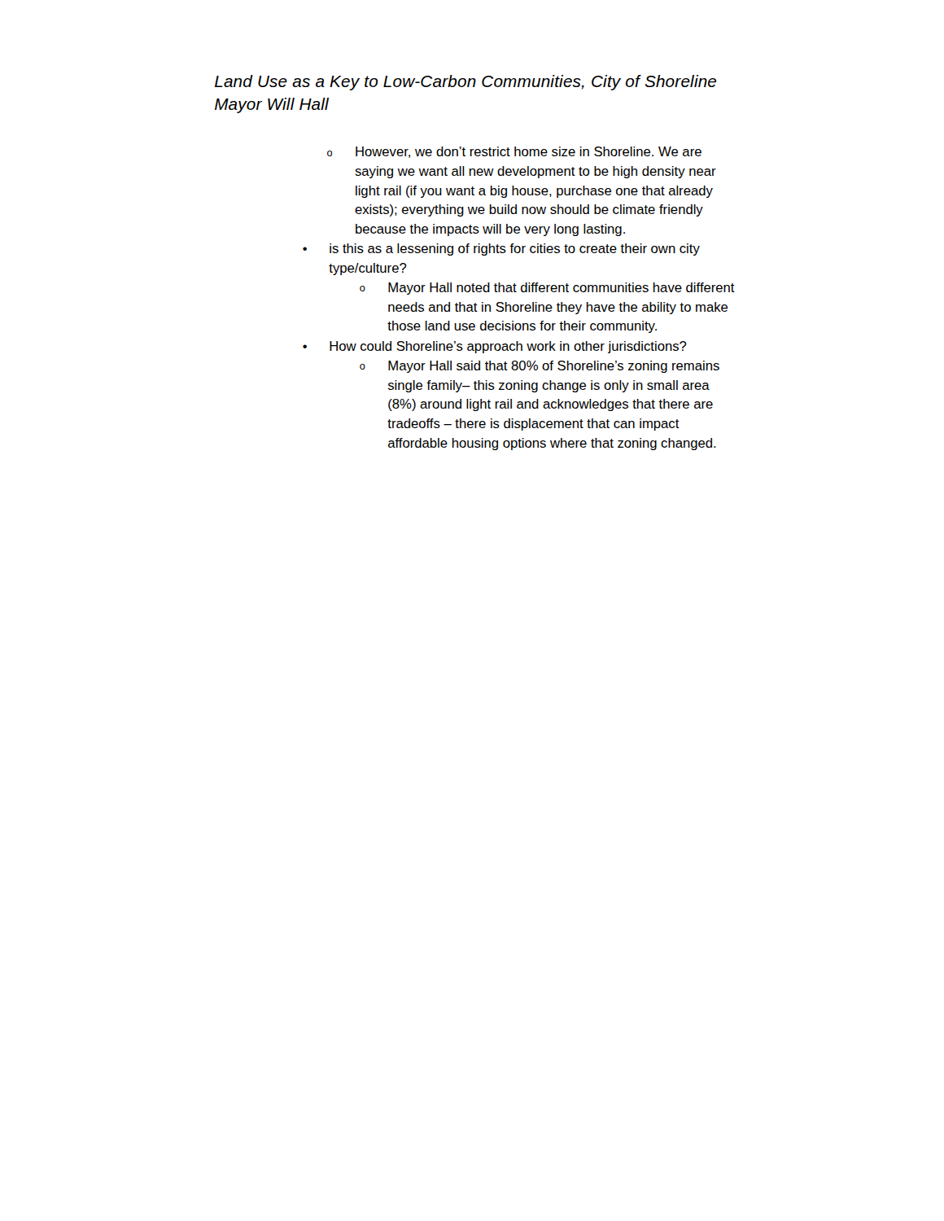Land Use as a Key to Low-Carbon Communities, City of Shoreline Mayor Will Hall
o However, we don’t restrict home size in Shoreline. We are saying we want all new development to be high density near light rail (if you want a big house, purchase one that already exists); everything we build now should be climate friendly because the impacts will be very long lasting.
•is this as a lessening of rights for cities to create their own city type/culture?
o Mayor Hall noted that different communities have different needs and that in Shoreline they have the ability to make those land use decisions for their community.
•How could Shoreline’s approach work in other jurisdictions?
o Mayor Hall said that 80% of Shoreline’s zoning remains single family– this zoning change is only in small area (8%) around light rail and acknowledges that there are tradeoffs – there is displacement that can impact affordable housing options where that zoning changed.